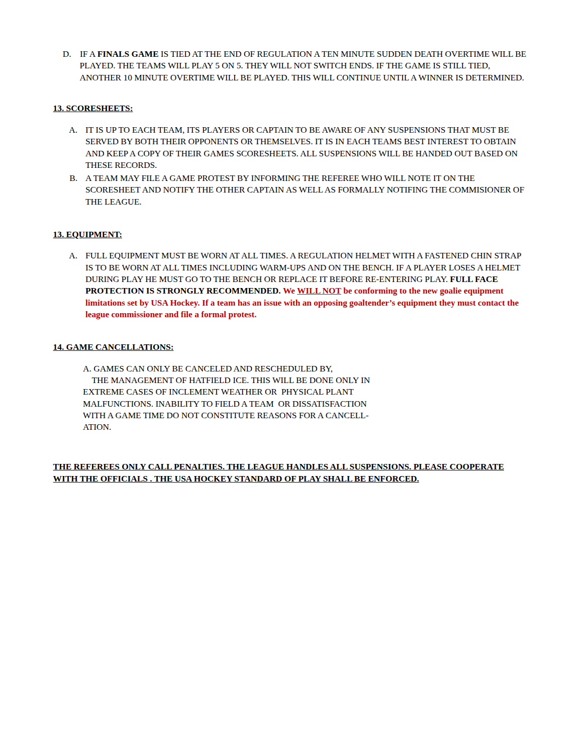D. IF A FINALS GAME IS TIED AT THE END OF REGULATION A TEN MINUTE SUDDEN DEATH OVERTIME WILL BE PLAYED. THE TEAMS WILL PLAY 5 ON 5. THEY WILL NOT SWITCH ENDS. IF THE GAME IS STILL TIED, ANOTHER 10 MINUTE OVERTIME WILL BE PLAYED. THIS WILL CONTINUE UNTIL A WINNER IS DETERMINED.
13. SCORESHEETS:
IT IS UP TO EACH TEAM, ITS PLAYERS OR CAPTAIN TO BE AWARE OF ANY SUSPENSIONS THAT MUST BE SERVED BY BOTH THEIR OPPONENTS OR THEMSELVES. IT IS IN EACH TEAMS BEST INTEREST TO OBTAIN AND KEEP A COPY OF THEIR GAMES SCORESHEETS. ALL SUSPENSIONS WILL BE HANDED OUT BASED ON THESE RECORDS.
A TEAM MAY FILE A GAME PROTEST BY INFORMING THE REFEREE WHO WILL NOTE IT ON THE SCORESHEET AND NOTIFY THE OTHER CAPTAIN AS WELL AS FORMALLY NOTIFING THE COMMISIONER OF THE LEAGUE.
13. EQUIPMENT:
FULL EQUIPMENT MUST BE WORN AT ALL TIMES. A REGULATION HELMET WITH A FASTENED CHIN STRAP IS TO BE WORN AT ALL TIMES INCLUDING WARM-UPS AND ON THE BENCH. IF A PLAYER LOSES A HELMET DURING PLAY HE MUST GO TO THE BENCH OR REPLACE IT BEFORE RE-ENTERING PLAY. FULL FACE PROTECTION IS STRONGLY RECOMMENDED. We WILL NOT be conforming to the new goalie equipment limitations set by USA Hockey. If a team has an issue with an opposing goaltender’s equipment they must contact the league commissioner and file a formal protest.
14. GAME CANCELLATIONS:
A. GAMES CAN ONLY BE CANCELED AND RESCHEDULED BY,
THE MANAGEMENT OF HATFIELD ICE. THIS WILL BE DONE ONLY IN
EXTREME CASES OF INCLEMENT WEATHER OR PHYSICAL PLANT
MALFUNCTIONS. INABILITY TO FIELD A TEAM OR DISSATISFACTION
WITH A GAME TIME DO NOT CONSTITUTE REASONS FOR A CANCELL-
ATION.
THE REFEREES ONLY CALL PENALTIES. THE LEAGUE HANDLES ALL SUSPENSIONS. PLEASE COOPERATE WITH THE OFFICIALS . THE USA HOCKEY STANDARD OF PLAY SHALL BE ENFORCED.